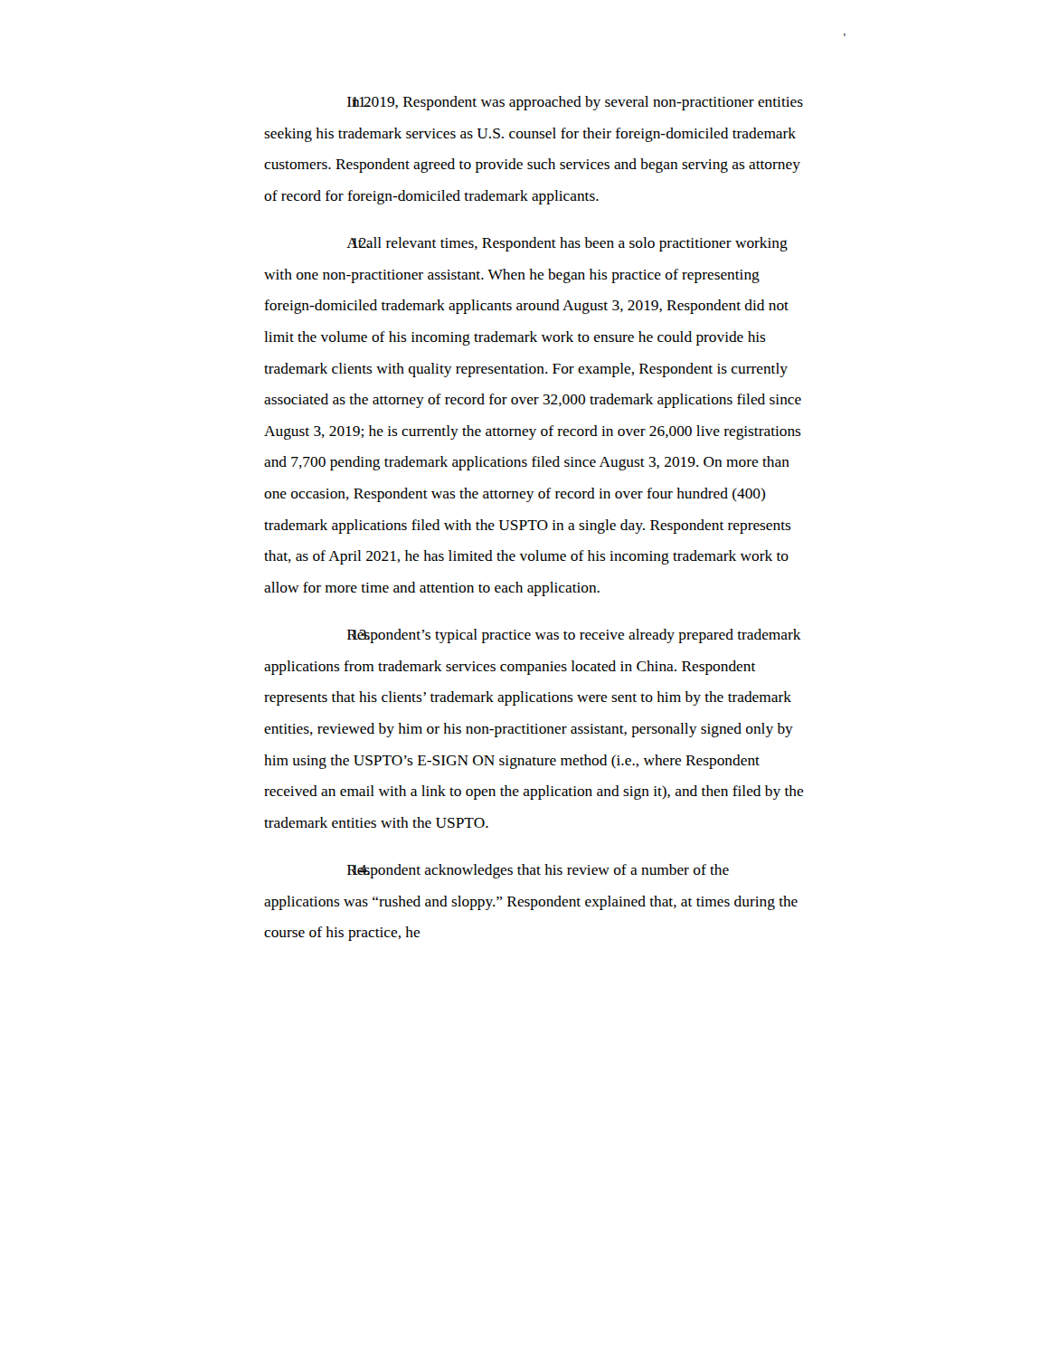'
11. In 2019, Respondent was approached by several non-practitioner entities seeking his trademark services as U.S. counsel for their foreign-domiciled trademark customers. Respondent agreed to provide such services and began serving as attorney of record for foreign-domiciled trademark applicants.
12. At all relevant times, Respondent has been a solo practitioner working with one non-practitioner assistant. When he began his practice of representing foreign-domiciled trademark applicants around August 3, 2019, Respondent did not limit the volume of his incoming trademark work to ensure he could provide his trademark clients with quality representation. For example, Respondent is currently associated as the attorney of record for over 32,000 trademark applications filed since August 3, 2019; he is currently the attorney of record in over 26,000 live registrations and 7,700 pending trademark applications filed since August 3, 2019. On more than one occasion, Respondent was the attorney of record in over four hundred (400) trademark applications filed with the USPTO in a single day. Respondent represents that, as of April 2021, he has limited the volume of his incoming trademark work to allow for more time and attention to each application.
13. Respondent’s typical practice was to receive already prepared trademark applications from trademark services companies located in China. Respondent represents that his clients’ trademark applications were sent to him by the trademark entities, reviewed by him or his non-practitioner assistant, personally signed only by him using the USPTO’s E-SIGN ON signature method (i.e., where Respondent received an email with a link to open the application and sign it), and then filed by the trademark entities with the USPTO.
14. Respondent acknowledges that his review of a number of the applications was “rushed and sloppy.” Respondent explained that, at times during the course of his practice, he